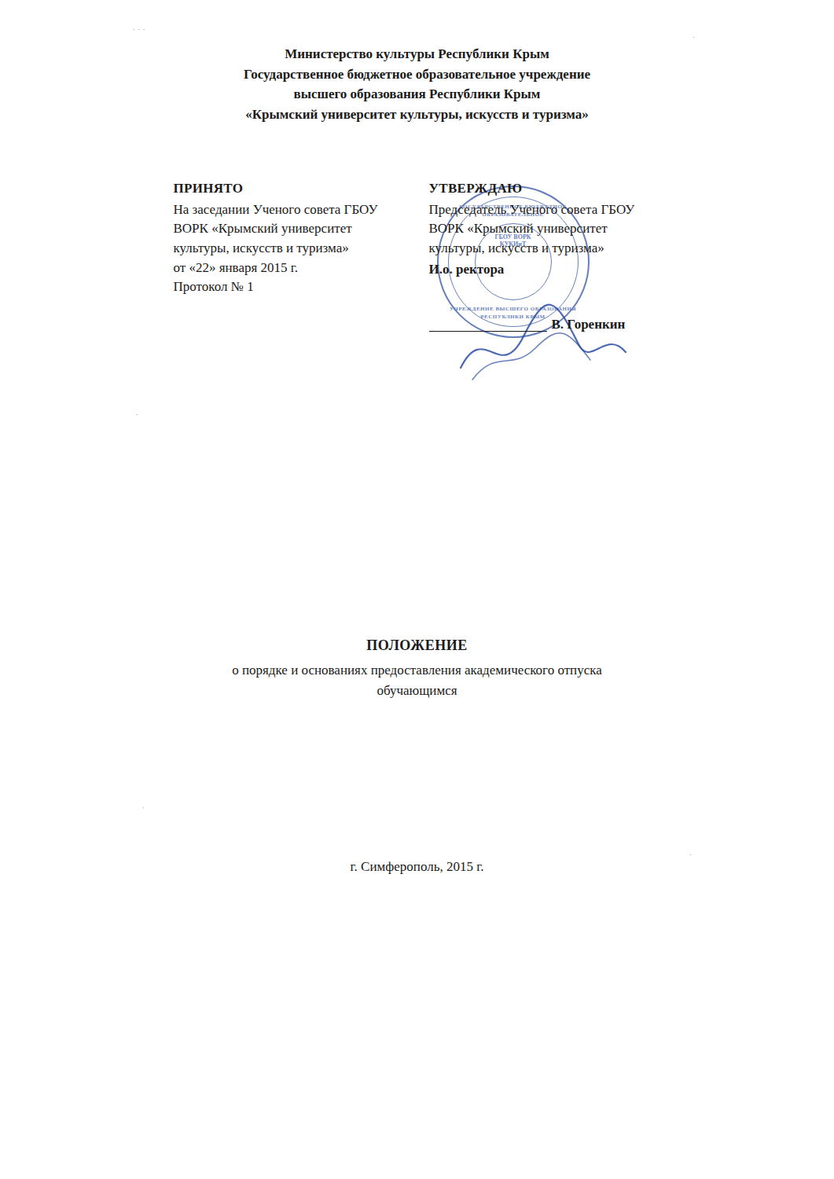· · · · · · ·
Министерство культуры Республики Крым
Государственное бюджетное образовательное учреждение
высшего образования Республики Крым
«Крымский университет культуры, искусств и туризма»
ПРИНЯТО
На заседании Ученого совета ГБОУ
ВОРК «Крымский университет
культуры, искусств и туризма»
от «22» января 2015 г.
Протокол № 1
Государственное бюджетное образовательное
ГБОУ ВОРК
КУКИиТ
учреждение высшего образования Республики Крым
УТВЕРЖДАЮ
Председатель Ученого совета ГБОУ
ВОРК «Крымский университет
культуры, искусств и туризма»
И.о. ректора
В. Горенкин
ПОЛОЖЕНИЕ
о порядке и основаниях предоставления академического отпуска
обучающимся
г. Симферополь, 2015 г.